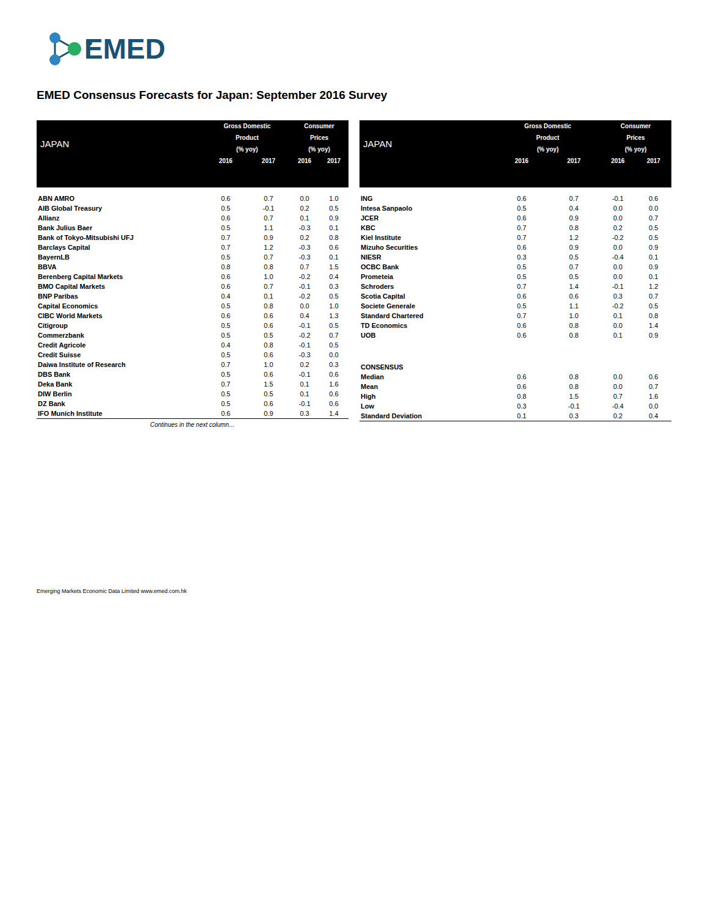EMED
EMED Consensus Forecasts for Japan: September 2016 Survey
| JAPAN | Gross Domestic | Consumer |
| --- | --- | --- |
| Product | Prices |
| (% yoy) | (% yoy) |
| 2016 | 2017 | 2016 | 2017 |
| ABN AMRO | 0.6 | 0.7 | 0.0 | 1.0 |
| AIB Global Treasury | 0.5 | -0.1 | 0.2 | 0.5 |
| Allianz | 0.6 | 0.7 | 0.1 | 0.9 |
| Bank Julius Baer | 0.5 | 1.1 | -0.3 | 0.1 |
| Bank of Tokyo-Mitsubishi UFJ | 0.7 | 0.9 | 0.2 | 0.8 |
| Barclays Capital | 0.7 | 1.2 | -0.3 | 0.6 |
| BayernLB | 0.5 | 0.7 | -0.3 | 0.1 |
| BBVA | 0.8 | 0.8 | 0.7 | 1.5 |
| Berenberg Capital Markets | 0.6 | 1.0 | -0.2 | 0.4 |
| BMO Capital Markets | 0.6 | 0.7 | -0.1 | 0.3 |
| BNP Paribas | 0.4 | 0.1 | -0.2 | 0.5 |
| Capital Economics | 0.5 | 0.8 | 0.0 | 1.0 |
| CIBC World Markets | 0.6 | 0.6 | 0.4 | 1.3 |
| Citigroup | 0.5 | 0.6 | -0.1 | 0.5 |
| Commerzbank | 0.5 | 0.5 | -0.2 | 0.7 |
| Credit Agricole | 0.4 | 0.8 | -0.1 | 0.5 |
| Credit Suisse | 0.5 | 0.6 | -0.3 | 0.0 |
| Daiwa Institute of Research | 0.7 | 1.0 | 0.2 | 0.3 |
| DBS Bank | 0.5 | 0.6 | -0.1 | 0.6 |
| Deka Bank | 0.7 | 1.5 | 0.1 | 1.6 |
| DIW Berlin | 0.5 | 0.5 | 0.1 | 0.6 |
| DZ Bank | 0.5 | 0.6 | -0.1 | 0.6 |
| IFO Munich Institute | 0.6 | 0.9 | 0.3 | 1.4 |
| Continues in the next column… |
| JAPAN | Gross Domestic | Consumer |
| --- | --- | --- |
| Product | Prices |
| (% yoy) | (% yoy) |
| 2016 | 2017 | 2016 | 2017 |
| ING | 0.6 | 0.7 | -0.1 | 0.6 |
| Intesa Sanpaolo | 0.5 | 0.4 | 0.0 | 0.0 |
| JCER | 0.6 | 0.9 | 0.0 | 0.7 |
| KBC | 0.7 | 0.8 | 0.2 | 0.5 |
| Kiel Institute | 0.7 | 1.2 | -0.2 | 0.5 |
| Mizuho Securities | 0.6 | 0.9 | 0.0 | 0.9 |
| NIESR | 0.3 | 0.5 | -0.4 | 0.1 |
| OCBC Bank | 0.5 | 0.7 | 0.0 | 0.9 |
| Prometeia | 0.5 | 0.5 | 0.0 | 0.1 |
| Schroders | 0.7 | 1.4 | -0.1 | 1.2 |
| Scotia Capital | 0.6 | 0.6 | 0.3 | 0.7 |
| Societe Generale | 0.5 | 1.1 | -0.2 | 0.5 |
| Standard Chartered | 0.7 | 1.0 | 0.1 | 0.8 |
| TD Economics | 0.6 | 0.8 | 0.0 | 1.4 |
| UOB | 0.6 | 0.8 | 0.1 | 0.9 |
| CONSENSUS | | | | |
| Median | 0.6 | 0.8 | 0.0 | 0.6 |
| Mean | 0.6 | 0.8 | 0.0 | 0.7 |
| High | 0.8 | 1.5 | 0.7 | 1.6 |
| Low | 0.3 | -0.1 | -0.4 | 0.0 |
| Standard Deviation | 0.1 | 0.3 | 0.2 | 0.4 |
Emerging Markets Economic Data Limited www.emed.com.hk